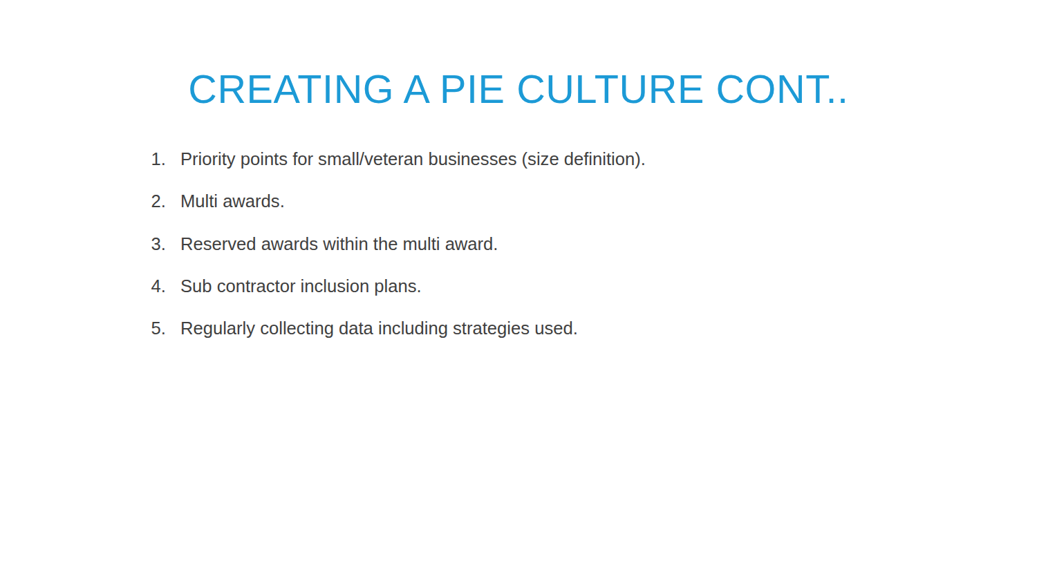CREATING A PIE CULTURE CONT..
Priority points for small/veteran businesses (size definition).
Multi awards.
Reserved awards within the multi award.
Sub contractor inclusion plans.
Regularly collecting data including strategies used.